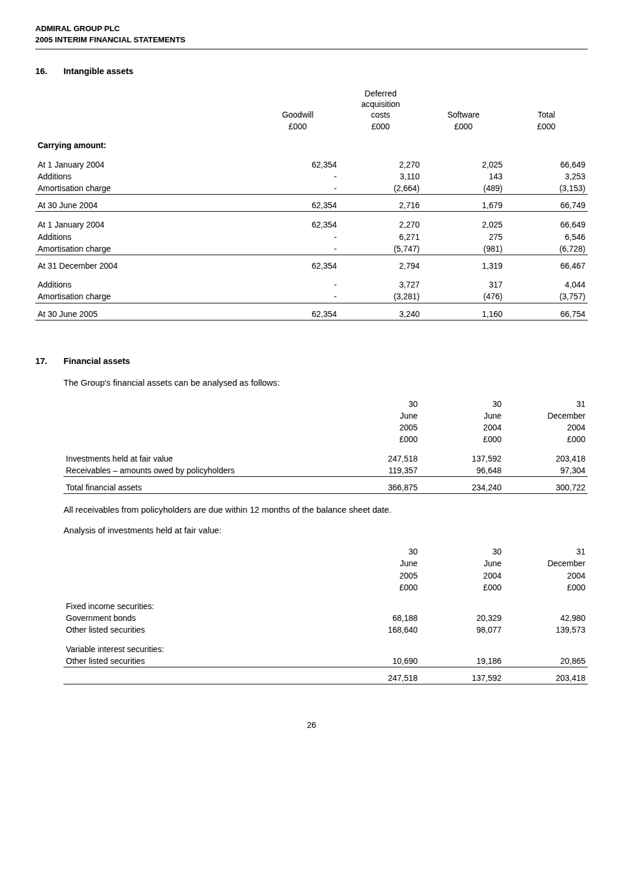ADMIRAL GROUP PLC
2005 INTERIM FINANCIAL STATEMENTS
16. Intangible assets
| | Goodwill | Deferred acquisition costs | Software | Total |
| | £000 | £000 | £000 | £000 |
| Carrying amount: | | | | |
| At 1 January 2004 | 62,354 | 2,270 | 2,025 | 66,649 |
| Additions | - | 3,110 | 143 | 3,253 |
| Amortisation charge | - | (2,664) | (489) | (3,153) |
| At 30 June 2004 | 62,354 | 2,716 | 1,679 | 66,749 |
| At 1 January 2004 | 62,354 | 2,270 | 2,025 | 66,649 |
| Additions | - | 6,271 | 275 | 6,546 |
| Amortisation charge | - | (5,747) | (981) | (6,728) |
| At 31 December 2004 | 62,354 | 2,794 | 1,319 | 66,467 |
| Additions | - | 3,727 | 317 | 4,044 |
| Amortisation charge | - | (3,281) | (476) | (3,757) |
| At 30 June 2005 | 62,354 | 3,240 | 1,160 | 66,754 |
17. Financial assets
The Group's financial assets can be analysed as follows:
| | 30 | 30 | 31 |
| | June | June | December |
| | 2005 | 2004 | 2004 |
| | £000 | £000 | £000 |
| Investments held at fair value | 247,518 | 137,592 | 203,418 |
| Receivables – amounts owed by policyholders | 119,357 | 96,648 | 97,304 |
| Total financial assets | 366,875 | 234,240 | 300,722 |
All receivables from policyholders are due within 12 months of the balance sheet date.
Analysis of investments held at fair value:
| | 30 | 30 | 31 |
| | June | June | December |
| | 2005 | 2004 | 2004 |
| | £000 | £000 | £000 |
| Fixed income securities: | | | |
| Government bonds | 68,188 | 20,329 | 42,980 |
| Other listed securities | 168,640 | 98,077 | 139,573 |
| Variable interest securities: | | | |
| Other listed securities | 10,690 | 19,186 | 20,865 |
| | 247,518 | 137,592 | 203,418 |
26